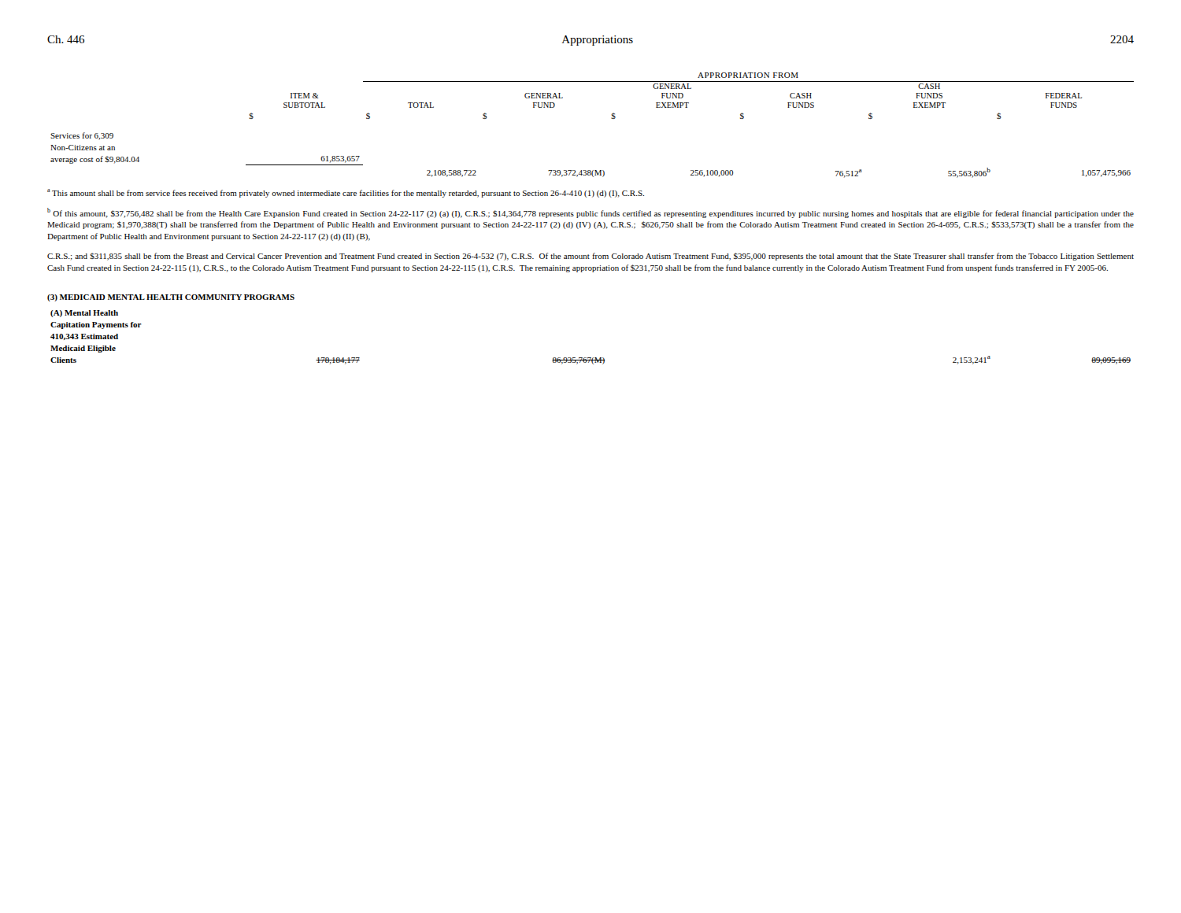Ch. 446
Appropriations
2204
| | | APPROPRIATION FROM |
| | ITEM & SUBTOTAL | TOTAL | GENERAL FUND | GENERAL FUND EXEMPT | CASH FUNDS | CASH FUNDS EXEMPT | FEDERAL FUNDS |
| | $ | $ | $ | $ | $ | $ | $ |
| Services for 6,309 Non-Citizens at an average cost of $9,804.04 | 61,853,657 | | | | | | |
| | | 2,108,588,722 | 739,372,438(M) | 256,100,000 | 76,512 a | 55,563,806 b | 1,057,475,966 |
a This amount shall be from service fees received from privately owned intermediate care facilities for the mentally retarded, pursuant to Section 26-4-410 (1) (d) (I), C.R.S.
b Of this amount, $37,756,482 shall be from the Health Care Expansion Fund created in Section 24-22-117 (2) (a) (I), C.R.S.; $14,364,778 represents public funds certified as representing expenditures incurred by public nursing homes and hospitals that are eligible for federal financial participation under the Medicaid program; $1,970,388(T) shall be transferred from the Department of Public Health and Environment pursuant to Section 24-22-117 (2) (d) (IV) (A), C.R.S.; $626,750 shall be from the Colorado Autism Treatment Fund created in Section 26-4-695, C.R.S.; $533,573(T) shall be a transfer from the Department of Public Health and Environment pursuant to Section 24-22-117 (2) (d) (II) (B),
C.R.S.; and $311,835 shall be from the Breast and Cervical Cancer Prevention and Treatment Fund created in Section 26-4-532 (7), C.R.S. Of the amount from Colorado Autism Treatment Fund, $395,000 represents the total amount that the State Treasurer shall transfer from the Tobacco Litigation Settlement Cash Fund created in Section 24-22-115 (1), C.R.S., to the Colorado Autism Treatment Fund pursuant to Section 24-22-115 (1), C.R.S. The remaining appropriation of $231,750 shall be from the fund balance currently in the Colorado Autism Treatment Fund from unspent funds transferred in FY 2005-06.
(3) MEDICAID MENTAL HEALTH COMMUNITY PROGRAMS
| (A) Mental Health Capitation Payments for 410,343 Estimated Medicaid Eligible Clients | 178,184,177 | | 86,935,767(M) | | | 2,153,241 a | 89,095,169 |